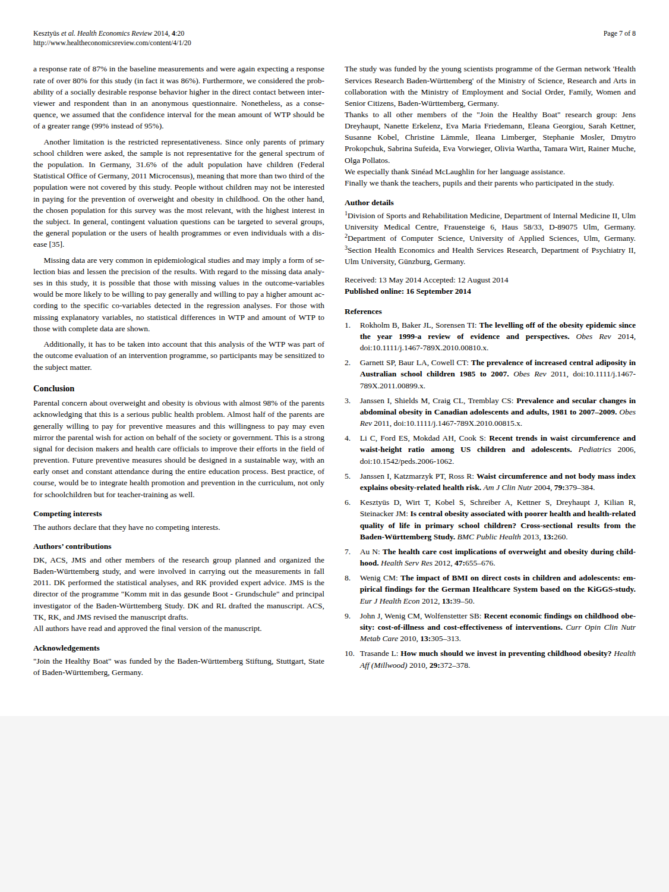Kesztyüs et al. Health Economics Review 2014, 4:20
http://www.healtheconomicsreview.com/content/4/1/20
Page 7 of 8
a response rate of 87% in the baseline measurements and were again expecting a response rate of over 80% for this study (in fact it was 86%). Furthermore, we considered the probability of a socially desirable response behavior higher in the direct contact between interviewer and respondent than in an anonymous questionnaire. Nonetheless, as a consequence, we assumed that the confidence interval for the mean amount of WTP should be of a greater range (99% instead of 95%).
Another limitation is the restricted representativeness. Since only parents of primary school children were asked, the sample is not representative for the general spectrum of the population. In Germany, 31.6% of the adult population have children (Federal Statistical Office of Germany, 2011 Microcensus), meaning that more than two third of the population were not covered by this study. People without children may not be interested in paying for the prevention of overweight and obesity in childhood. On the other hand, the chosen population for this survey was the most relevant, with the highest interest in the subject. In general, contingent valuation questions can be targeted to several groups, the general population or the users of health programmes or even individuals with a disease [35].
Missing data are very common in epidemiological studies and may imply a form of selection bias and lessen the precision of the results. With regard to the missing data analyses in this study, it is possible that those with missing values in the outcome-variables would be more likely to be willing to pay generally and willing to pay a higher amount according to the specific co-variables detected in the regression analyses. For those with missing explanatory variables, no statistical differences in WTP and amount of WTP to those with complete data are shown.
Additionally, it has to be taken into account that this analysis of the WTP was part of the outcome evaluation of an intervention programme, so participants may be sensitized to the subject matter.
Conclusion
Parental concern about overweight and obesity is obvious with almost 98% of the parents acknowledging that this is a serious public health problem. Almost half of the parents are generally willing to pay for preventive measures and this willingness to pay may even mirror the parental wish for action on behalf of the society or government. This is a strong signal for decision makers and health care officials to improve their efforts in the field of prevention. Future preventive measures should be designed in a sustainable way, with an early onset and constant attendance during the entire education process. Best practice, of course, would be to integrate health promotion and prevention in the curriculum, not only for schoolchildren but for teacher-training as well.
Competing interests
The authors declare that they have no competing interests.
Authors’ contributions
DK, ACS, JMS and other members of the research group planned and organized the Baden-Württemberg study, and were involved in carrying out the measurements in fall 2011. DK performed the statistical analyses, and RK provided expert advice. JMS is the director of the programme "Komm mit in das gesunde Boot - Grundschule" and principal investigator of the Baden-Württemberg Study. DK and RL drafted the manuscript. ACS, TK, RK, and JMS revised the manuscript drafts.
All authors have read and approved the final version of the manuscript.
Acknowledgements
"Join the Healthy Boat" was funded by the Baden-Württemberg Stiftung, Stuttgart, State of Baden-Württemberg, Germany.
The study was funded by the young scientists programme of the German network 'Health Services Research Baden-Württemberg' of the Ministry of Science, Research and Arts in collaboration with the Ministry of Employment and Social Order, Family, Women and Senior Citizens, Baden-Württemberg, Germany.
Thanks to all other members of the "Join the Healthy Boat" research group: Jens Dreyhaupt, Nanette Erkelenz, Eva Maria Friedemann, Eleana Georgiou, Sarah Kettner, Susanne Kobel, Christine Lämmle, Ileana Limberger, Stephanie Mosler, Dmytro Prokopchuk, Sabrina Sufeida, Eva Vorwieger, Olivia Wartha, Tamara Wirt, Rainer Muche, Olga Pollatos.
We especially thank Sinéad McLaughlin for her language assistance.
Finally we thank the teachers, pupils and their parents who participated in the study.
Author details
1Division of Sports and Rehabilitation Medicine, Department of Internal Medicine II, Ulm University Medical Centre, Frauensteige 6, Haus 58/33, D-89075 Ulm, Germany. 2Department of Computer Science, University of Applied Sciences, Ulm, Germany. 3Section Health Economics and Health Services Research, Department of Psychiatry II, Ulm University, Günzburg, Germany.
Received: 13 May 2014 Accepted: 12 August 2014
Published online: 16 September 2014
References
Rokholm B, Baker JL, Sorensen TI: The levelling off of the obesity epidemic since the year 1999-a review of evidence and perspectives. Obes Rev 2014, doi:10.1111/j.1467-789X.2010.00810.x.
Garnett SP, Baur LA, Cowell CT: The prevalence of increased central adiposity in Australian school children 1985 to 2007. Obes Rev 2011, doi:10.1111/j.1467-789X.2011.00899.x.
Janssen I, Shields M, Craig CL, Tremblay CS: Prevalence and secular changes in abdominal obesity in Canadian adolescents and adults, 1981 to 2007–2009. Obes Rev 2011, doi:10.1111/j.1467-789X.2010.00815.x.
Li C, Ford ES, Mokdad AH, Cook S: Recent trends in waist circumference and waist-height ratio among US children and adolescents. Pediatrics 2006, doi:10.1542/peds.2006-1062.
Janssen I, Katzmarzyk PT, Ross R: Waist circumference and not body mass index explains obesity-related health risk. Am J Clin Nutr 2004, 79: 379–384.
Kesztyüs D, Wirt T, Kobel S, Schreiber A, Kettner S, Dreyhaupt J, Kilian R, Steinacker JM: Is central obesity associated with poorer health and health-related quality of life in primary school children? Cross-sectional results from the Baden-Württemberg Study. BMC Public Health 2013, 13: 260.
Au N: The health care cost implications of overweight and obesity during childhood. Health Serv Res 2012, 47: 655–676.
Wenig CM: The impact of BMI on direct costs in children and adolescents: empirical findings for the German Healthcare System based on the KiGGS-study. Eur J Health Econ 2012, 13: 39–50.
John J, Wenig CM, Wolfenstetter SB: Recent economic findings on childhood obesity: cost-of-illness and cost-effectiveness of interventions. Curr Opin Clin Nutr Metab Care 2010, 13: 305–313.
Trasande L: How much should we invest in preventing childhood obesity? Health Aff (Millwood) 2010, 29: 372–378.